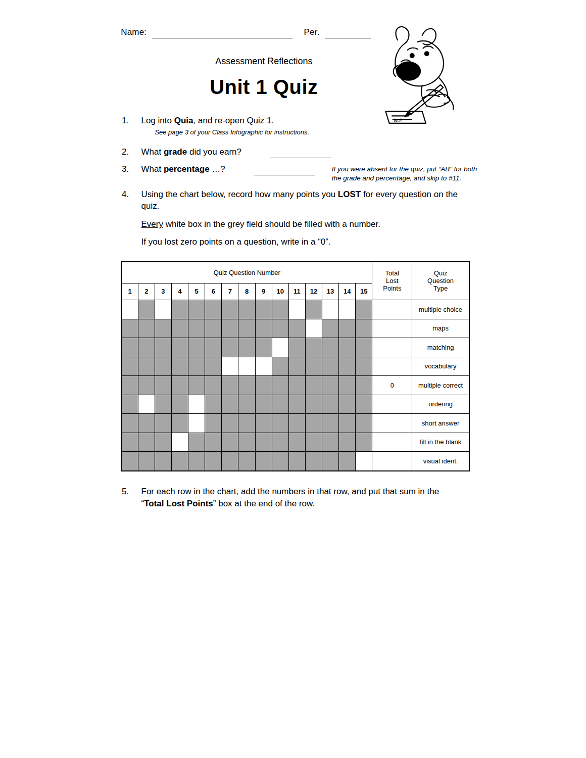test
Name: Per.
Assessment Reflections
Unit 1 Quiz
Log into Quia, and re-open Quiz 1.
See page 3 of your Class Infographic for instructions.
What grade did you earn?
What percentage …?
If you were absent for the quiz, put “AB” for both the grade and percentage, and skip to #11.
Using the chart below, record how many points you LOST for every question on the quiz.
Every white box in the grey field should be filled with a number.
If you lost zero points on a question, write in a “0”.
| Quiz Question Number | Total Lost Points | Quiz Question Type |
| --- | --- | --- |
| 1 | 2 | 3 | 4 | 5 | 6 | 7 | 8 | 9 | 10 | 11 | 12 | 13 | 14 | 15 |
| | | | | | | | | | | | | | | | | multiple choice |
| | | | | | | | | | | | | | | | | maps |
| | | | | | | | | | | | | | | | | matching |
| | | | | | | | | | | | | | | | | vocabulary |
| | | | | | | | | | | | | | | | 0 | multiple correct |
| | | | | | | | | | | | | | | | | ordering |
| | | | | | | | | | | | | | | | | short answer |
| | | | | | | | | | | | | | | | | fill in the blank |
| | | | | | | | | | | | | | | | | visual ident. |
For each row in the chart, add the numbers in that row, and put that sum in the
“Total Lost Points” box at the end of the row.